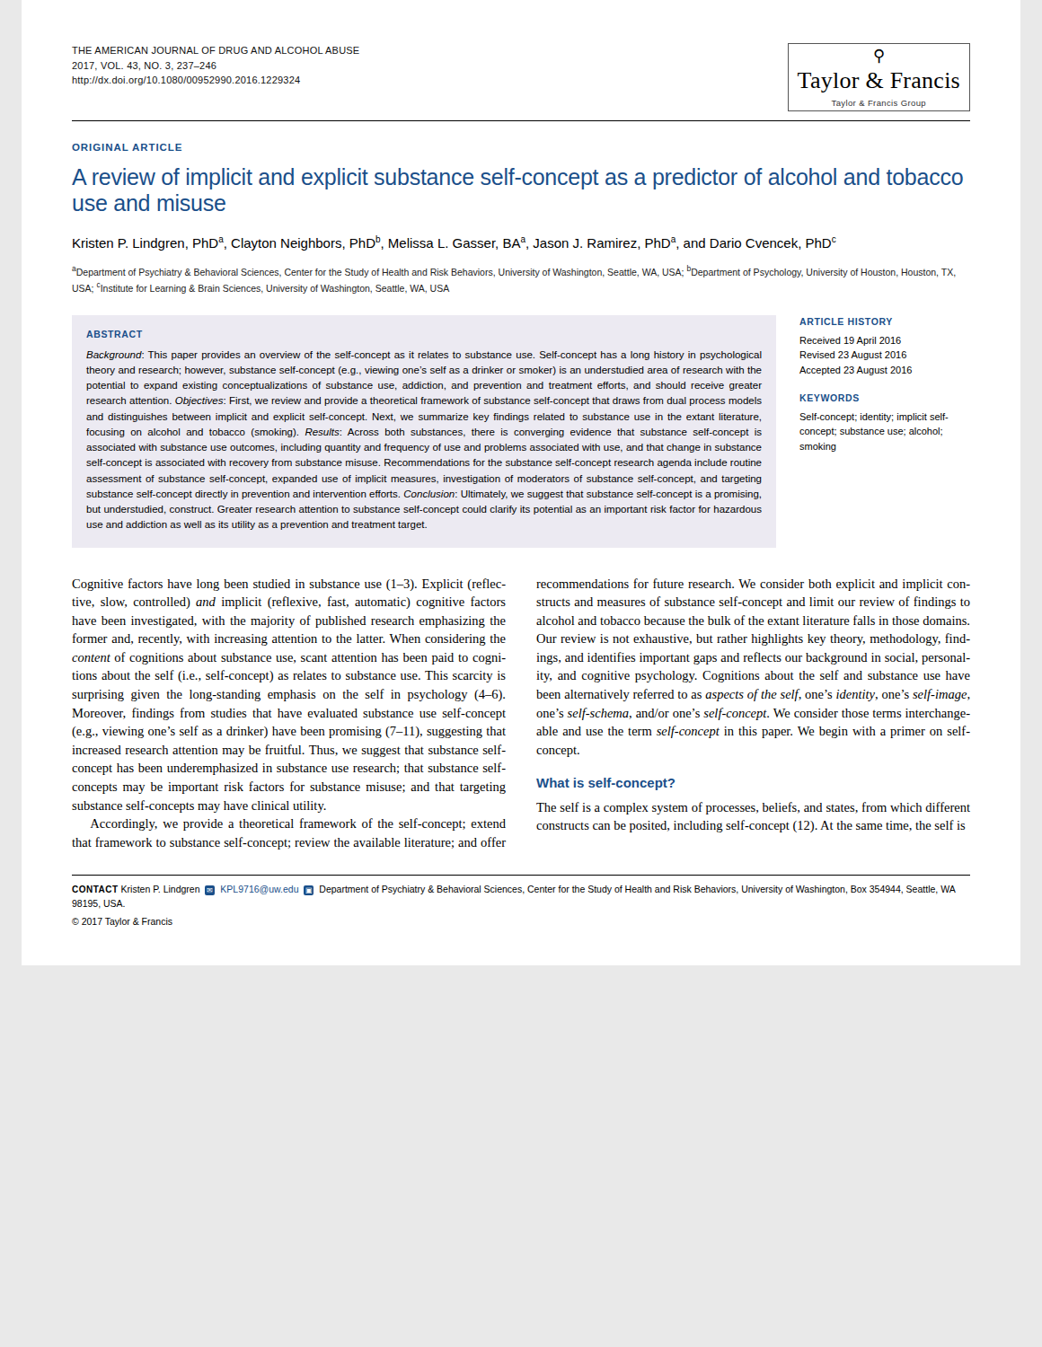The American Journal of Drug and Alcohol Abuse
2017, VOL. 43, NO. 3, 237–246
http://dx.doi.org/10.1080/00952990.2016.1229324
⚲ Taylor & Francis Taylor & Francis Group
Original Article
A review of implicit and explicit substance self-concept as a predictor of alcohol and tobacco use and misuse
Kristen P. Lindgren, PhDa, Clayton Neighbors, PhDb, Melissa L. Gasser, BAa, Jason J. Ramirez, PhDa, and Dario Cvencek, PhDc
aDepartment of Psychiatry & Behavioral Sciences, Center for the Study of Health and Risk Behaviors, University of Washington, Seattle, WA, USA; bDepartment of Psychology, University of Houston, Houston, TX, USA; cInstitute for Learning & Brain Sciences, University of Washington, Seattle, WA, USA
Abstract Background: This paper provides an overview of the self-concept as it relates to substance use. Self-concept has a long history in psychological theory and research; however, substance self-concept (e.g., viewing one’s self as a drinker or smoker) is an understudied area of research with the potential to expand existing conceptualizations of substance use, addiction, and prevention and treatment efforts, and should receive greater research attention. Objectives: First, we review and provide a theoretical framework of substance self-concept that draws from dual process models and distinguishes between implicit and explicit self-concept. Next, we summarize key findings related to substance use in the extant literature, focusing on alcohol and tobacco (smoking). Results: Across both substances, there is converging evidence that substance self-concept is associated with substance use outcomes, including quantity and frequency of use and problems associated with use, and that change in substance self-concept is associated with recovery from substance misuse. Recommendations for the substance self-concept research agenda include routine assessment of substance self-concept, expanded use of implicit measures, investigation of moderators of substance self-concept, and targeting substance self-concept directly in prevention and intervention efforts. Conclusion: Ultimately, we suggest that substance self-concept is a promising, but understudied, construct. Greater research attention to substance self-concept could clarify its potential as an important risk factor for hazardous use and addiction as well as its utility as a prevention and treatment target.
Article History Received 19 April 2016
Revised 23 August 2016
Accepted 23 August 2016
Keywords Self-concept; identity; implicit self-concept; substance use; alcohol; smoking
Cognitive factors have long been studied in substance use (1–3). Explicit (reflective, slow, controlled) and implicit (reflexive, fast, automatic) cognitive factors have been investigated, with the majority of published research emphasizing the former and, recently, with increasing attention to the latter. When considering the content of cognitions about substance use, scant attention has been paid to cognitions about the self (i.e., self-concept) as relates to substance use. This scarcity is surprising given the long-standing emphasis on the self in psychology (4–6). Moreover, findings from studies that have evaluated substance use self-concept (e.g., viewing one’s self as a drinker) have been promising (7–11), suggesting that increased research attention may be fruitful. Thus, we suggest that substance self-concept has been underemphasized in substance use research; that substance self-concepts may be important risk factors for substance misuse; and that targeting substance self-concepts may have clinical utility.
Accordingly, we provide a theoretical framework of the self-concept; extend that framework to substance self-concept; review the available literature; and offer recommendations for future research. We consider both explicit and implicit constructs and measures of substance self-concept and limit our review of findings to alcohol and tobacco because the bulk of the extant literature falls in those domains. Our review is not exhaustive, but rather highlights key theory, methodology, findings, and identifies important gaps and reflects our background in social, personality, and cognitive psychology. Cognitions about the self and substance use have been alternatively referred to as aspects of the self, one’s identity, one’s self-image, one’s self-schema, and/or one’s self-concept. We consider those terms interchangeable and use the term self-concept in this paper. We begin with a primer on self-concept.
What is self-concept?
The self is a complex system of processes, beliefs, and states, from which different constructs can be posited, including self-concept (12). At the same time, the self is
Contact Kristen P. Lindgren ✉ KPL9716@uw.edu ▣ Department of Psychiatry & Behavioral Sciences, Center for the Study of Health and Risk Behaviors, University of Washington, Box 354944, Seattle, WA 98195, USA.
© 2017 Taylor & Francis